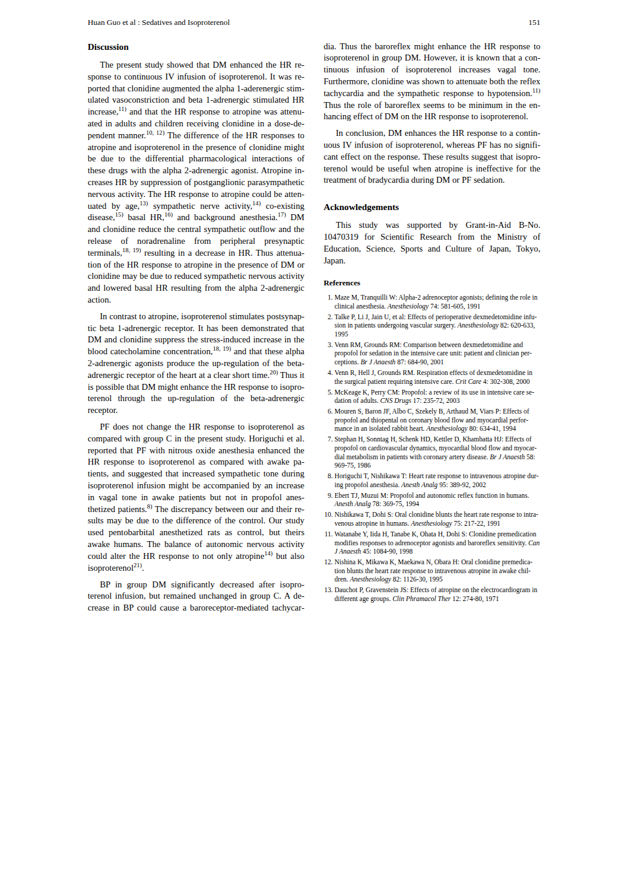Huan Guo et al : Sedatives and Isoproterenol 151
Discussion
The present study showed that DM enhanced the HR response to continuous IV infusion of isoproterenol. It was reported that clonidine augmented the alpha 1-aderenergic stimulated vasoconstriction and beta 1-adrenergic stimulated HR increase,11) and that the HR response to atropine was attenuated in adults and children receiving clonidine in a dose-dependent manner.10, 12) The difference of the HR responses to atropine and isoproterenol in the presence of clonidine might be due to the differential pharmacological interactions of these drugs with the alpha 2-adrenergic agonist. Atropine increases HR by suppression of postganglionic parasympathetic nervous activity. The HR response to atropine could be attenuated by age,13) sympathetic nerve activity,14) co-existing disease,15) basal HR,16) and background anesthesia.17) DM and clonidine reduce the central sympathetic outflow and the release of noradrenaline from peripheral presynaptic terminals,18, 19) resulting in a decrease in HR. Thus attenuation of the HR response to atropine in the presence of DM or clonidine may be due to reduced sympathetic nervous activity and lowered basal HR resulting from the alpha 2-adrenergic action.
In contrast to atropine, isoproterenol stimulates postsynaptic beta 1-adrenergic receptor. It has been demonstrated that DM and clonidine suppress the stress-induced increase in the blood catecholamine concentration,18, 19) and that these alpha 2-adrenergic agonists produce the up-regulation of the beta-adrenergic receptor of the heart at a clear short time.20) Thus it is possible that DM might enhance the HR response to isoproterenol through the up-regulation of the beta-adrenergic receptor.
PF does not change the HR response to isoproterenol as compared with group C in the present study. Horiguchi et al. reported that PF with nitrous oxide anesthesia enhanced the HR response to isoproterenol as compared with awake patients, and suggested that increased sympathetic tone during isoproterenol infusion might be accompanied by an increase in vagal tone in awake patients but not in propofol anesthetized patients.8) The discrepancy between our and their results may be due to the difference of the control. Our study used pentobarbital anesthetized rats as control, but theirs awake humans. The balance of autonomic nervous activity could alter the HR response to not only atropine14) but also isoproterenol21).
BP in group DM significantly decreased after isoproterenol infusion, but remained unchanged in group C. A decrease in BP could cause a baroreceptor-mediated tachycardia. Thus the baroreflex might enhance the HR response to isoproterenol in group DM. However, it is known that a continuous infusion of isoproterenol increases vagal tone. Furthermore, clonidine was shown to attenuate both the reflex tachycardia and the sympathetic response to hypotension.11) Thus the role of baroreflex seems to be minimum in the enhancing effect of DM on the HR response to isoproterenol.
In conclusion, DM enhances the HR response to a continuous IV infusion of isoproterenol, whereas PF has no significant effect on the response. These results suggest that isoproterenol would be useful when atropine is ineffective for the treatment of bradycardia during DM or PF sedation.
Acknowledgements
This study was supported by Grant-in-Aid B-No. 10470319 for Scientific Research from the Ministry of Education, Science, Sports and Culture of Japan, Tokyo, Japan.
References
Maze M, Tranquilli W: Alpha-2 adrenoceptor agonists; defining the role in clinical anesthesia. Anesthesiology 74: 581-605, 1991
Talke P, Li J, Jain U, et al: Effects of perioperative dexmedetomidine infusion in patients undergoing vascular surgery. Anesthesiology 82: 620-633, 1995
Venn RM, Grounds RM: Comparison between dexmedetomidine and propofol for sedation in the intensive care unit: patient and clinician perceptions. Br J Anaesth 87: 684-90, 2001
Venn R, Hell J, Grounds RM. Respiration effects of dexmedetomidine in the surgical patient requiring intensive care. Crit Care 4: 302-308, 2000
McKeage K, Perry CM: Propofol: a review of its use in intensive care sedation of adults. CNS Drugs 17: 235-72, 2003
Mouren S, Baron JF, Albo C, Szekely B, Arthaud M, Viars P: Effects of propofol and thiopental on coronary blood flow and myocardial performance in an isolated rabbit heart. Anesthesiology 80: 634-41, 1994
Stephan H, Sonntag H, Schenk HD, Kettler D, Khambatta HJ: Effects of propofol on cardiovascular dynamics, myocardial blood flow and myocardial metabolism in patients with coronary artery disease. Br J Anaesth 58: 969-75, 1986
Horiguchi T, Nishikawa T: Heart rate response to intravenous atropine during propofol anesthesia. Anesth Analg 95: 389-92, 2002
Ebert TJ, Muzui M: Propofol and autonomic reflex function in humans. Anesth Analg 78: 369-75, 1994
Nishikawa T, Dohi S: Oral clonidine blunts the heart rate response to intravenous atropine in humans. Anesthesiology 75: 217-22, 1991
Watanabe Y, Iida H, Tanabe K, Ohata H, Dohi S: Clonidine premedication modifies responses to adrenoceptor agonists and baroreflex sensitivity. Can J Anaesth 45: 1084-90, 1998
Nishina K, Mikawa K, Maekawa N, Obara H: Oral clonidine premedication blunts the heart rate response to intravenous atropine in awake children. Anesthesiology 82: 1126-30, 1995
Dauchot P, Gravenstein JS: Effects of atropine on the electrocardiogram in different age groups. Clin Phramacol Ther 12: 274-80, 1971